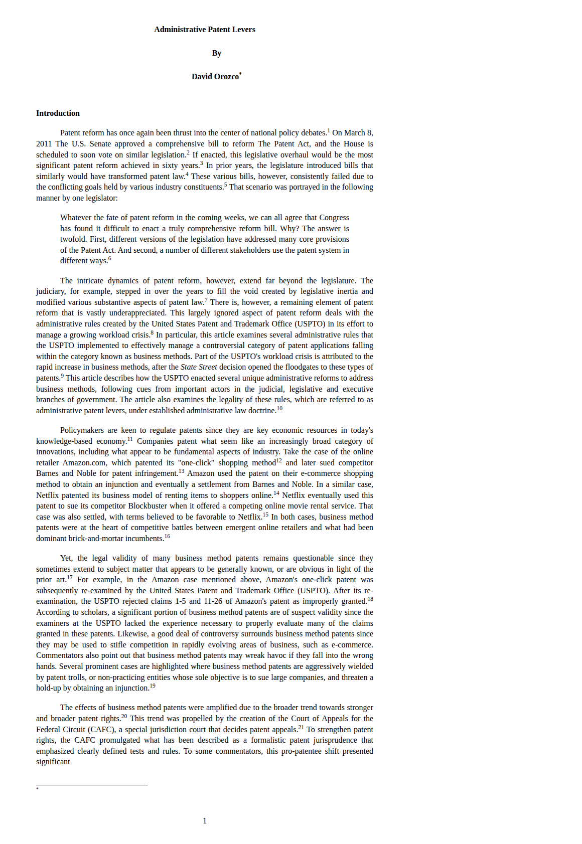Administrative Patent Levers
By
David Orozco*
Introduction
Patent reform has once again been thrust into the center of national policy debates.1 On March 8, 2011 The U.S. Senate approved a comprehensive bill to reform The Patent Act, and the House is scheduled to soon vote on similar legislation.2 If enacted, this legislative overhaul would be the most significant patent reform achieved in sixty years.3 In prior years, the legislature introduced bills that similarly would have transformed patent law.4 These various bills, however, consistently failed due to the conflicting goals held by various industry constituents.5 That scenario was portrayed in the following manner by one legislator:
Whatever the fate of patent reform in the coming weeks, we can all agree that Congress has found it difficult to enact a truly comprehensive reform bill. Why? The answer is twofold. First, different versions of the legislation have addressed many core provisions of the Patent Act. And second, a number of different stakeholders use the patent system in different ways.6
The intricate dynamics of patent reform, however, extend far beyond the legislature. The judiciary, for example, stepped in over the years to fill the void created by legislative inertia and modified various substantive aspects of patent law.7 There is, however, a remaining element of patent reform that is vastly underappreciated. This largely ignored aspect of patent reform deals with the administrative rules created by the United States Patent and Trademark Office (USPTO) in its effort to manage a growing workload crisis.8 In particular, this article examines several administrative rules that the USPTO implemented to effectively manage a controversial category of patent applications falling within the category known as business methods. Part of the USPTO's workload crisis is attributed to the rapid increase in business methods, after the State Street decision opened the floodgates to these types of patents.9 This article describes how the USPTO enacted several unique administrative reforms to address business methods, following cues from important actors in the judicial, legislative and executive branches of government. The article also examines the legality of these rules, which are referred to as administrative patent levers, under established administrative law doctrine.10
Policymakers are keen to regulate patents since they are key economic resources in today's knowledge-based economy.11 Companies patent what seem like an increasingly broad category of innovations, including what appear to be fundamental aspects of industry. Take the case of the online retailer Amazon.com, which patented its "one-click" shopping method12 and later sued competitor Barnes and Noble for patent infringement.13 Amazon used the patent on their e-commerce shopping method to obtain an injunction and eventually a settlement from Barnes and Noble. In a similar case, Netflix patented its business model of renting items to shoppers online.14 Netflix eventually used this patent to sue its competitor Blockbuster when it offered a competing online movie rental service. That case was also settled, with terms believed to be favorable to Netflix.15 In both cases, business method patents were at the heart of competitive battles between emergent online retailers and what had been dominant brick-and-mortar incumbents.16
Yet, the legal validity of many business method patents remains questionable since they sometimes extend to subject matter that appears to be generally known, or are obvious in light of the prior art.17 For example, in the Amazon case mentioned above, Amazon's one-click patent was subsequently re-examined by the United States Patent and Trademark Office (USPTO). After its re-examination, the USPTO rejected claims 1-5 and 11-26 of Amazon's patent as improperly granted.18 According to scholars, a significant portion of business method patents are of suspect validity since the examiners at the USPTO lacked the experience necessary to properly evaluate many of the claims granted in these patents. Likewise, a good deal of controversy surrounds business method patents since they may be used to stifle competition in rapidly evolving areas of business, such as e-commerce. Commentators also point out that business method patents may wreak havoc if they fall into the wrong hands. Several prominent cases are highlighted where business method patents are aggressively wielded by patent trolls, or non-practicing entities whose sole objective is to sue large companies, and threaten a hold-up by obtaining an injunction.19
The effects of business method patents were amplified due to the broader trend towards stronger and broader patent rights.20 This trend was propelled by the creation of the Court of Appeals for the Federal Circuit (CAFC), a special jurisdiction court that decides patent appeals.21 To strengthen patent rights, the CAFC promulgated what has been described as a formalistic patent jurisprudence that emphasized clearly defined tests and rules. To some commentators, this pro-patentee shift presented significant
*
1